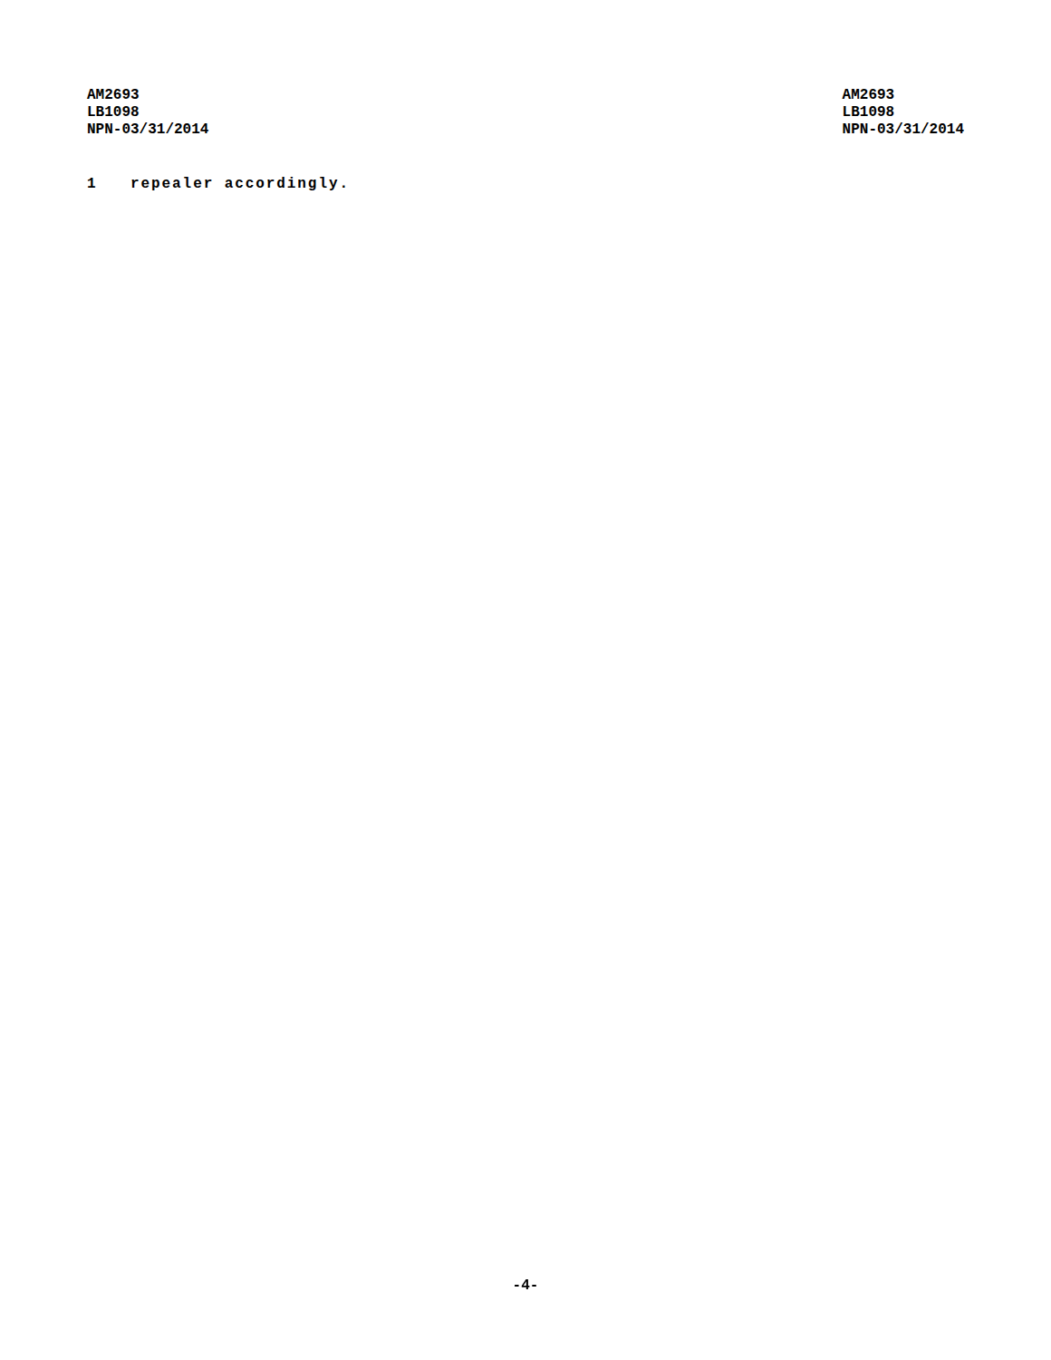AM2693
LB1098
NPN-03/31/2014
AM2693
LB1098
NPN-03/31/2014
1 repealer accordingly.
-4-